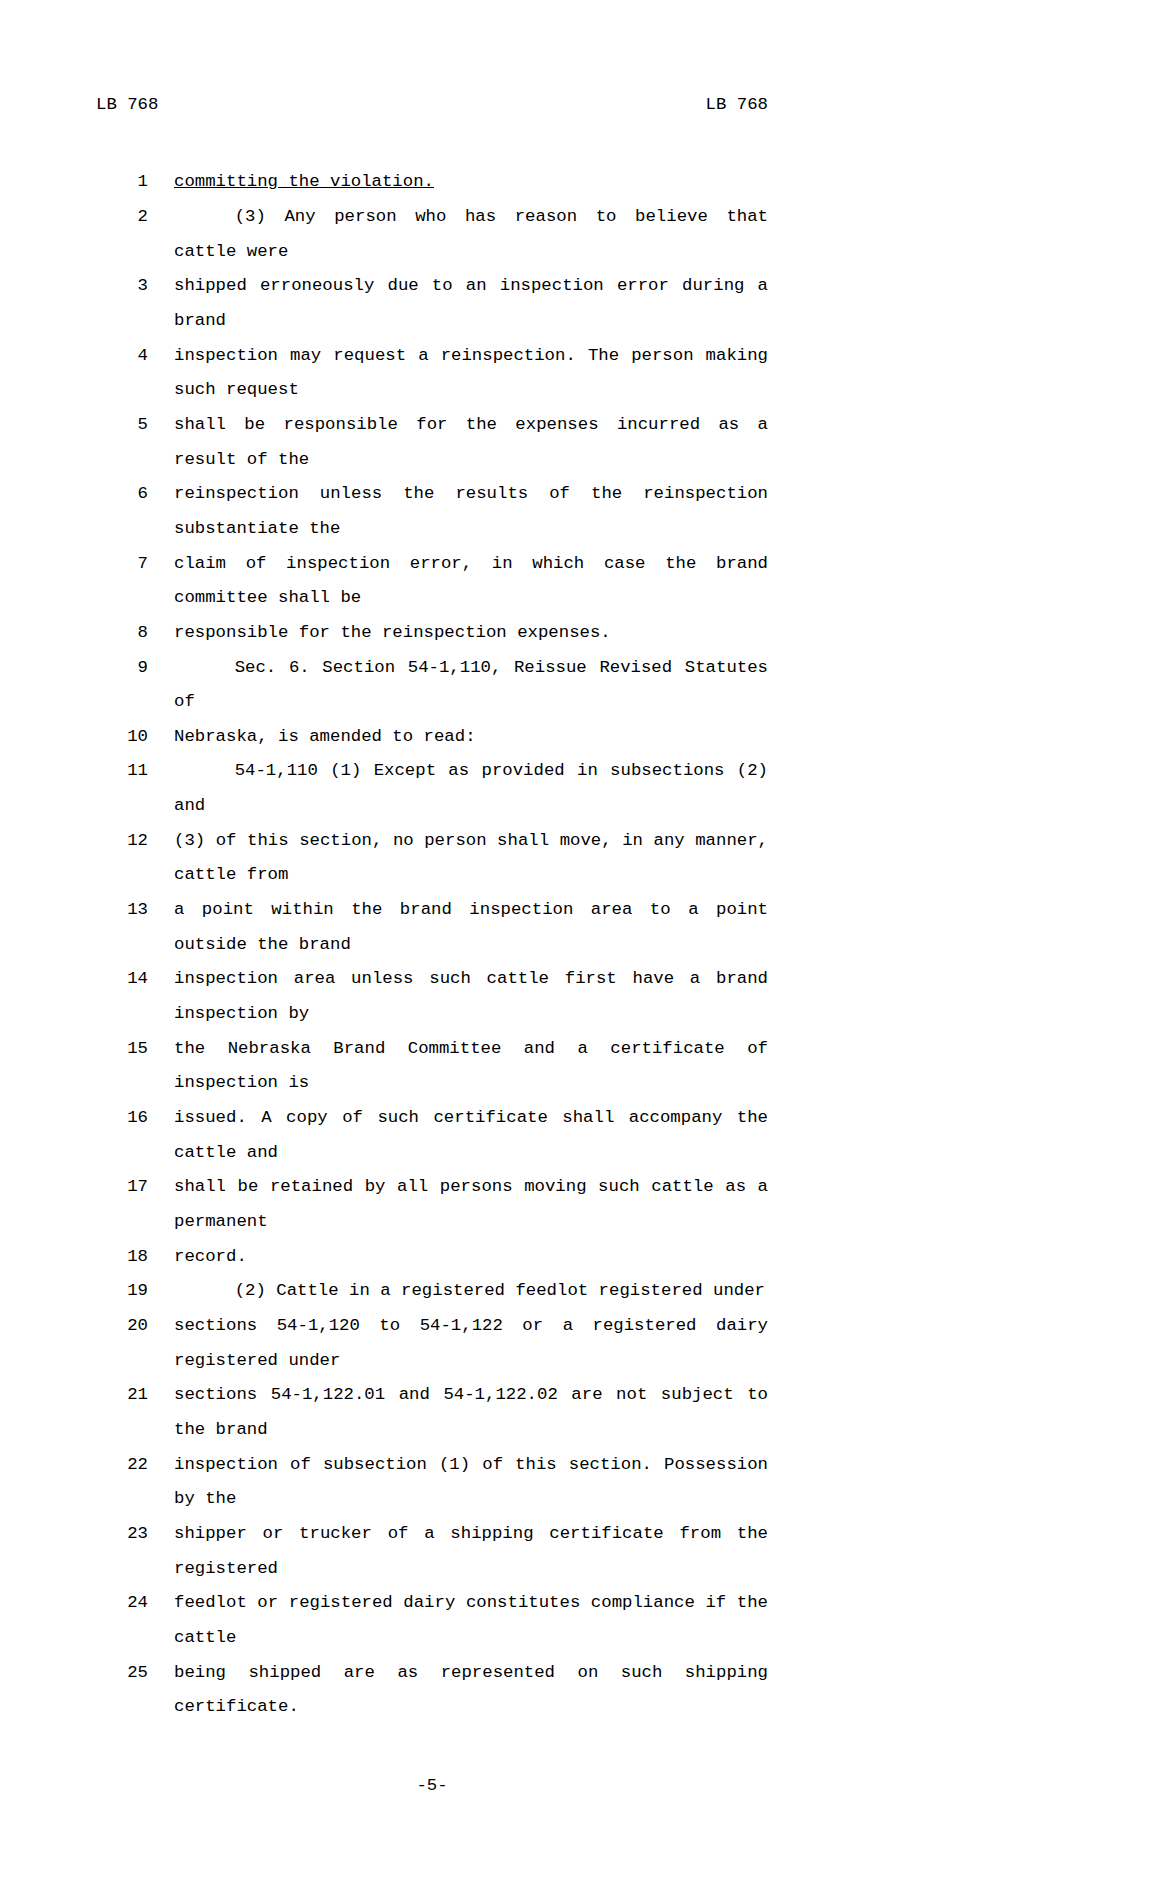LB 768 LB 768
1 committing the violation.
2 (3) Any person who has reason to believe that cattle were
3 shipped erroneously due to an inspection error during a brand
4 inspection may request a reinspection. The person making such request
5 shall be responsible for the expenses incurred as a result of the
6 reinspection unless the results of the reinspection substantiate the
7 claim of inspection error, in which case the brand committee shall be
8 responsible for the reinspection expenses.
9 Sec. 6. Section 54-1,110, Reissue Revised Statutes of
10 Nebraska, is amended to read:
11 54-1,110 (1) Except as provided in subsections (2) and
12(3) of this section, no person shall move, in any manner, cattle from
13 a point within the brand inspection area to a point outside the brand
14 inspection area unless such cattle first have a brand inspection by
15 the Nebraska Brand Committee and a certificate of inspection is
16 issued. A copy of such certificate shall accompany the cattle and
17 shall be retained by all persons moving such cattle as a permanent
18 record.
19 (2) Cattle in a registered feedlot registered under
20 sections 54-1,120 to 54-1,122 or a registered dairy registered under
21 sections 54-1,122.01 and 54-1,122.02 are not subject to the brand
22 inspection of subsection (1) of this section. Possession by the
23 shipper or trucker of a shipping certificate from the registered
24 feedlot or registered dairy constitutes compliance if the cattle
25 being shipped are as represented on such shipping certificate.
-5-